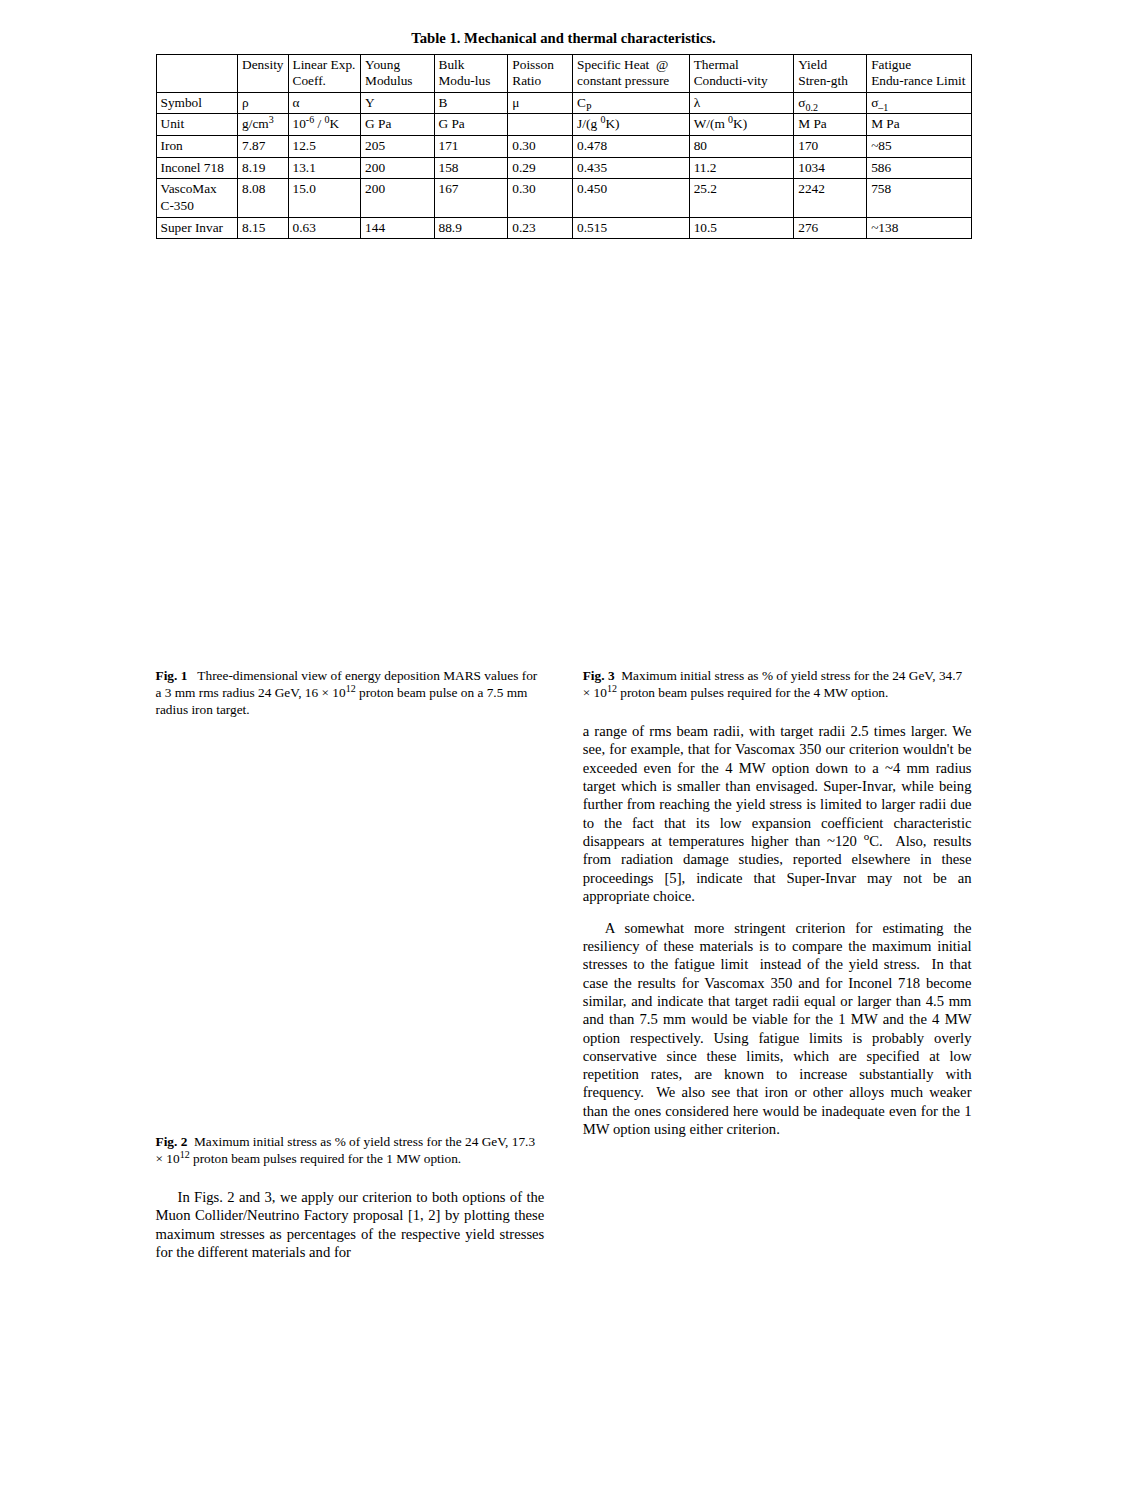Table 1. Mechanical and thermal characteristics.
| | Density | Linear Exp. Coeff. | Young Modulus | Bulk Modu‑lus | Poisson Ratio | Specific Heat @ constant pressure | Thermal Conducti‑vity | Yield Stren‑gth | Fatigue Endu‑rance Limit |
| --- | --- | --- | --- | --- | --- | --- | --- | --- | --- |
| Symbol | ρ | α | Y | B | μ | C P | λ | σ 0.2 | σ –1 |
| Unit | g/cm 3 | 10 -6 / 0 K | G Pa | G Pa | | J/(g 0 K) | W/(m 0 K) | M Pa | M Pa |
| Iron | 7.87 | 12.5 | 205 | 171 | 0.30 | 0.478 | 80 | 170 | ~85 |
| Inconel 718 | 8.19 | 13.1 | 200 | 158 | 0.29 | 0.435 | 11.2 | 1034 | 586 |
| VascoMax C-350 | 8.08 | 15.0 | 200 | 167 | 0.30 | 0.450 | 25.2 | 2242 | 758 |
| Super Invar | 8.15 | 0.63 | 144 | 88.9 | 0.23 | 0.515 | 10.5 | 276 | ~138 |
Fig. 1 Three-dimensional view of energy deposition MARS values for a 3 mm rms radius 24 GeV, 16 × 1012 proton beam pulse on a 7.5 mm radius iron target.
Fig. 2 Maximum initial stress as % of yield stress for the 24 GeV, 17.3 × 1012 proton beam pulses required for the 1 MW option.
In Figs. 2 and 3, we apply our criterion to both options of the Muon Collider/Neutrino Factory proposal [1, 2] by plotting these maximum stresses as percentages of the respective yield stresses for the different materials and for
Fig. 3 Maximum initial stress as % of yield stress for the 24 GeV, 34.7 × 1012 proton beam pulses required for the 4 MW option.
a range of rms beam radii, with target radii 2.5 times larger. We see, for example, that for Vascomax 350 our criterion wouldn't be exceeded even for the 4 MW option down to a ~4 mm radius target which is smaller than envisaged. Super-Invar, while being further from reaching the yield stress is limited to larger radii due to the fact that its low expansion coefficient characteristic disappears at temperatures higher than ~120 oC. Also, results from radiation damage studies, reported elsewhere in these proceedings [5], indicate that Super-Invar may not be an appropriate choice.
A somewhat more stringent criterion for estimating the resiliency of these materials is to compare the maximum initial stresses to the fatigue limit instead of the yield stress. In that case the results for Vascomax 350 and for Inconel 718 become similar, and indicate that target radii equal or larger than 4.5 mm and than 7.5 mm would be viable for the 1 MW and the 4 MW option respectively. Using fatigue limits is probably overly conservative since these limits, which are specified at low repetition rates, are known to increase substantially with frequency. We also see that iron or other alloys much weaker than the ones considered here would be inadequate even for the 1 MW option using either criterion.